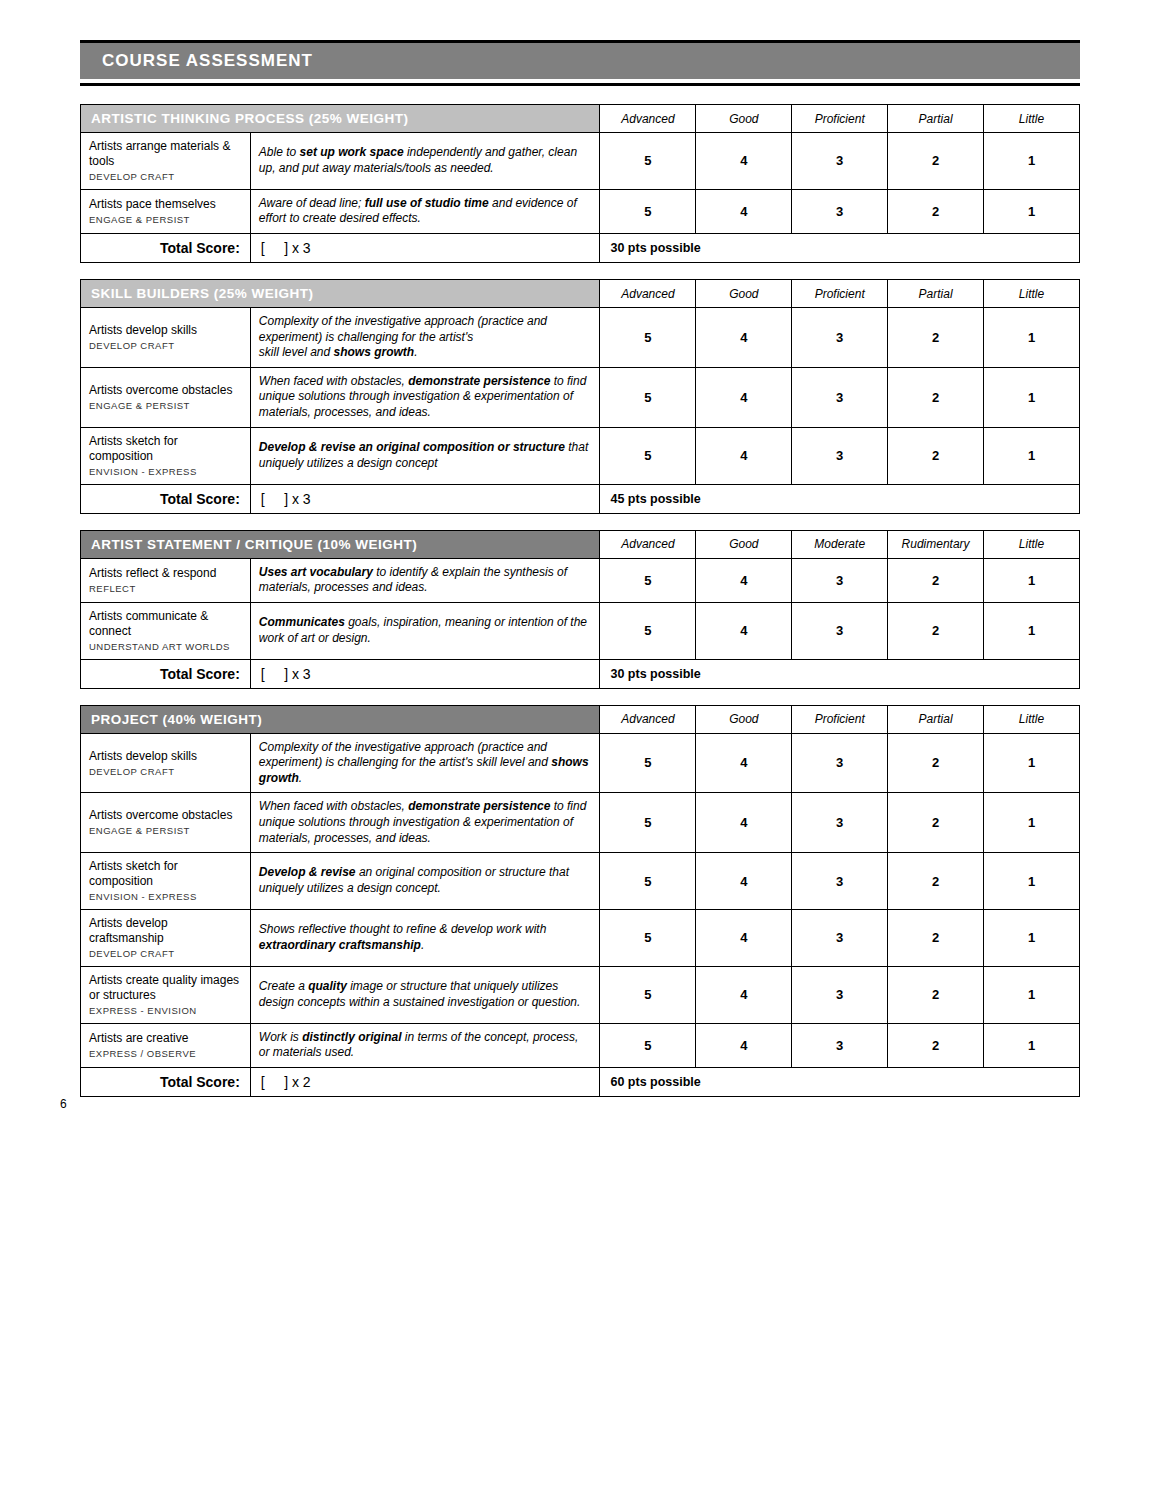COURSE ASSESSMENT
| ARTISTIC THINKING PROCESS (25% WEIGHT) | Advanced | Good | Proficient | Partial | Little |
| Artists arrange materials & tools DEVELOP CRAFT | Able to set up work space independently and gather, clean up, and put away materials/tools as needed. | 5 | 4 | 3 | 2 | 1 |
| Artists pace themselves ENGAGE & PERSIST | Aware of dead line; full use of studio time and evidence of effort to create desired effects. | 5 | 4 | 3 | 2 | 1 |
| Total Score: | [ ] x 3 | 30 pts possible |
| SKILL BUILDERS (25% WEIGHT) | Advanced | Good | Proficient | Partial | Little |
| Artists develop skills DEVELOP CRAFT | Complexity of the investigative approach (practice and experiment) is challenging for the artist's skill level and shows growth . | 5 | 4 | 3 | 2 | 1 |
| Artists overcome obstacles ENGAGE & PERSIST | When faced with obstacles, demonstrate persistence to find unique solutions through investigation & experimentation of materials, processes, and ideas. | 5 | 4 | 3 | 2 | 1 |
| Artists sketch for composition ENVISION - EXPRESS | Develop & revise an original composition or structure that uniquely utilizes a design concept | 5 | 4 | 3 | 2 | 1 |
| Total Score: | [ ] x 3 | 45 pts possible |
| ARTIST STATEMENT / CRITIQUE (10% WEIGHT) | Advanced | Good | Moderate | Rudimentary | Little |
| Artists reflect & respond REFLECT | Uses art vocabulary to identify & explain the synthesis of materials, processes and ideas. | 5 | 4 | 3 | 2 | 1 |
| Artists communicate & connect UNDERSTAND ART WORLDS | Communicates goals, inspiration, meaning or intention of the work of art or design. | 5 | 4 | 3 | 2 | 1 |
| Total Score: | [ ] x 3 | 30 pts possible |
| PROJECT (40% WEIGHT) | Advanced | Good | Proficient | Partial | Little |
| Artists develop skills DEVELOP CRAFT | Complexity of the investigative approach (practice and experiment) is challenging for the artist's skill level and shows growth . | 5 | 4 | 3 | 2 | 1 |
| Artists overcome obstacles ENGAGE & PERSIST | When faced with obstacles, demonstrate persistence to find unique solutions through investigation & experimentation of materials, processes, and ideas. | 5 | 4 | 3 | 2 | 1 |
| Artists sketch for composition ENVISION - EXPRESS | Develop & revise an original composition or structure that uniquely utilizes a design concept. | 5 | 4 | 3 | 2 | 1 |
| Artists develop craftsmanship DEVELOP CRAFT | Shows reflective thought to refine & develop work with extraordinary craftsmanship . | 5 | 4 | 3 | 2 | 1 |
| Artists create quality images or structures EXPRESS - ENVISION | Create a quality image or structure that uniquely utilizes design concepts within a sustained investigation or question. | 5 | 4 | 3 | 2 | 1 |
| Artists are creative EXPRESS / OBSERVE | Work is distinctly original in terms of the concept, process, or materials used. | 5 | 4 | 3 | 2 | 1 |
| Total Score: | [ ] x 2 | 60 pts possible |
6